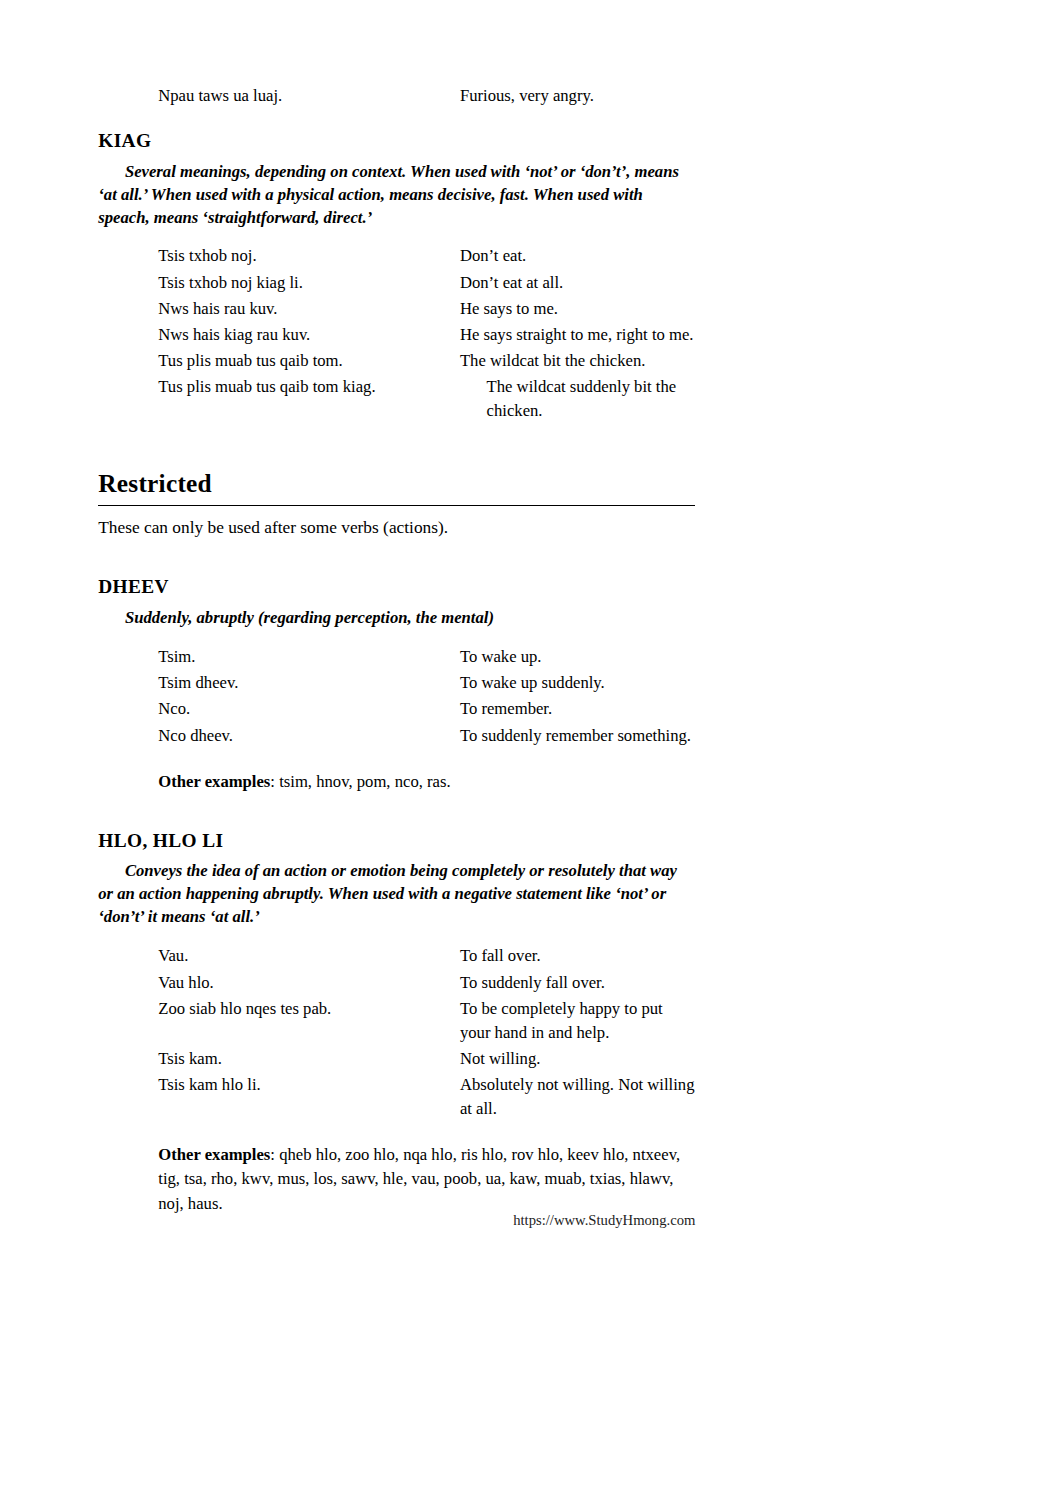| Npau taws ua luaj. | Furious, very angry. |
KIAG
Several meanings, depending on context. When used with ‘not’ or ‘don’t’, means ‘at all.’ When used with a physical action, means decisive, fast. When used with speach, means ‘straightforward, direct.’
| Tsis txhob noj. | Don’t eat. |
| Tsis txhob noj kiag li. | Don’t eat at all. |
| Nws hais rau kuv. | He says to me. |
| Nws hais kiag rau kuv. | He says straight to me, right to me. |
| Tus plis muab tus qaib tom. | The wildcat bit the chicken. |
| Tus plis muab tus qaib tom kiag. | The wildcat suddenly bit the chicken. |
Restricted
These can only be used after some verbs (actions).
DHEEV
Suddenly, abruptly (regarding perception, the mental)
| Tsim. | To wake up. |
| Tsim dheev. | To wake up suddenly. |
| Nco. | To remember. |
| Nco dheev. | To suddenly remember something. |
Other examples: tsim, hnov, pom, nco, ras.
HLO, HLO LI
Conveys the idea of an action or emotion being completely or resolutely that way or an action happening abruptly. When used with a negative statement like ‘not’ or ‘don’t’ it means ‘at all.’
| Vau. | To fall over. |
| Vau hlo. | To suddenly fall over. |
| Zoo siab hlo nqes tes pab. | To be completely happy to put your hand in and help. |
| Tsis kam. | Not willing. |
| Tsis kam hlo li. | Absolutely not willing. Not willing at all. |
Other examples: qheb hlo, zoo hlo, nqa hlo, ris hlo, rov hlo, keev hlo, ntxeev,
tig, tsa, rho, kwv, mus, los, sawv, hle, vau, poob, ua, kaw, muab, txias, hlawv,
noj, haus.
https://www.StudyHmong.com